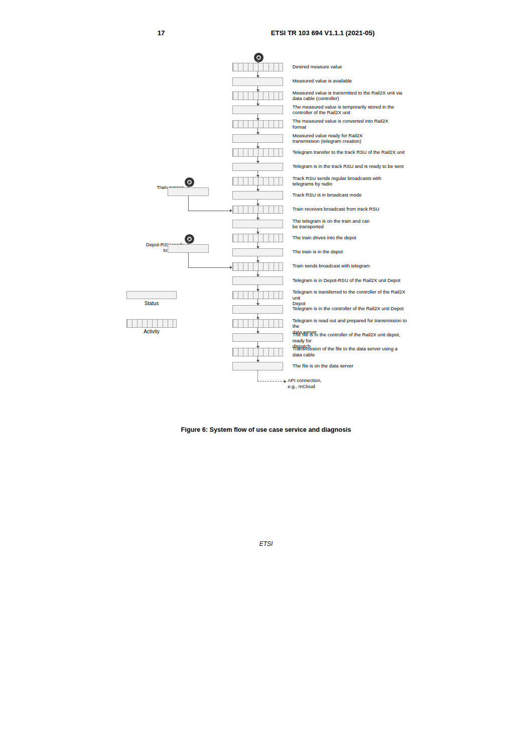17 ETSI TR 103 694 V1.1.1 (2021-05)
Desired measure value
Measured value is available
Measured value is transmitted to the Rail2X unit via
data cable (controller)
The measured value is temporarily stored in the
controller of the Rail2X unit
The measured value is converted into Rail2X
format
Measured value ready for Rail2X
transmission (telegram creation)
Telegram transfer to the track RSU of the Rail2X unit
Telegram is in the track RSU and is ready to be sent
Track RSU sends regular broadcasts with
telegrams by radio
Train passes
by
Track RSU is in broadcast mode
Train receives broadcast from track RSU
The telegram is on the train and can
be transported
The train drives into the depot
Depot-RSU ready
to receive
The train is in the depot
Train sends broadcast with telegram
Telegram is in Depot-RSU of the Rail2X unit Depot
Telegram is transferred to the controller of the Rail2X unit
Depot
Status
Telegram is in the controller of the Rail2X unit Depot
Telegram is read out and prepared for transmission to the
data server
Activity
The file is in the controller of the Rail2X unit depot, ready for
dispatch
Transmission of the file to the data server using a
data cable
The file is on the data server
API connection,
e.g., mCloud
Figure 6: System flow of use case service and diagnosis
ETSI